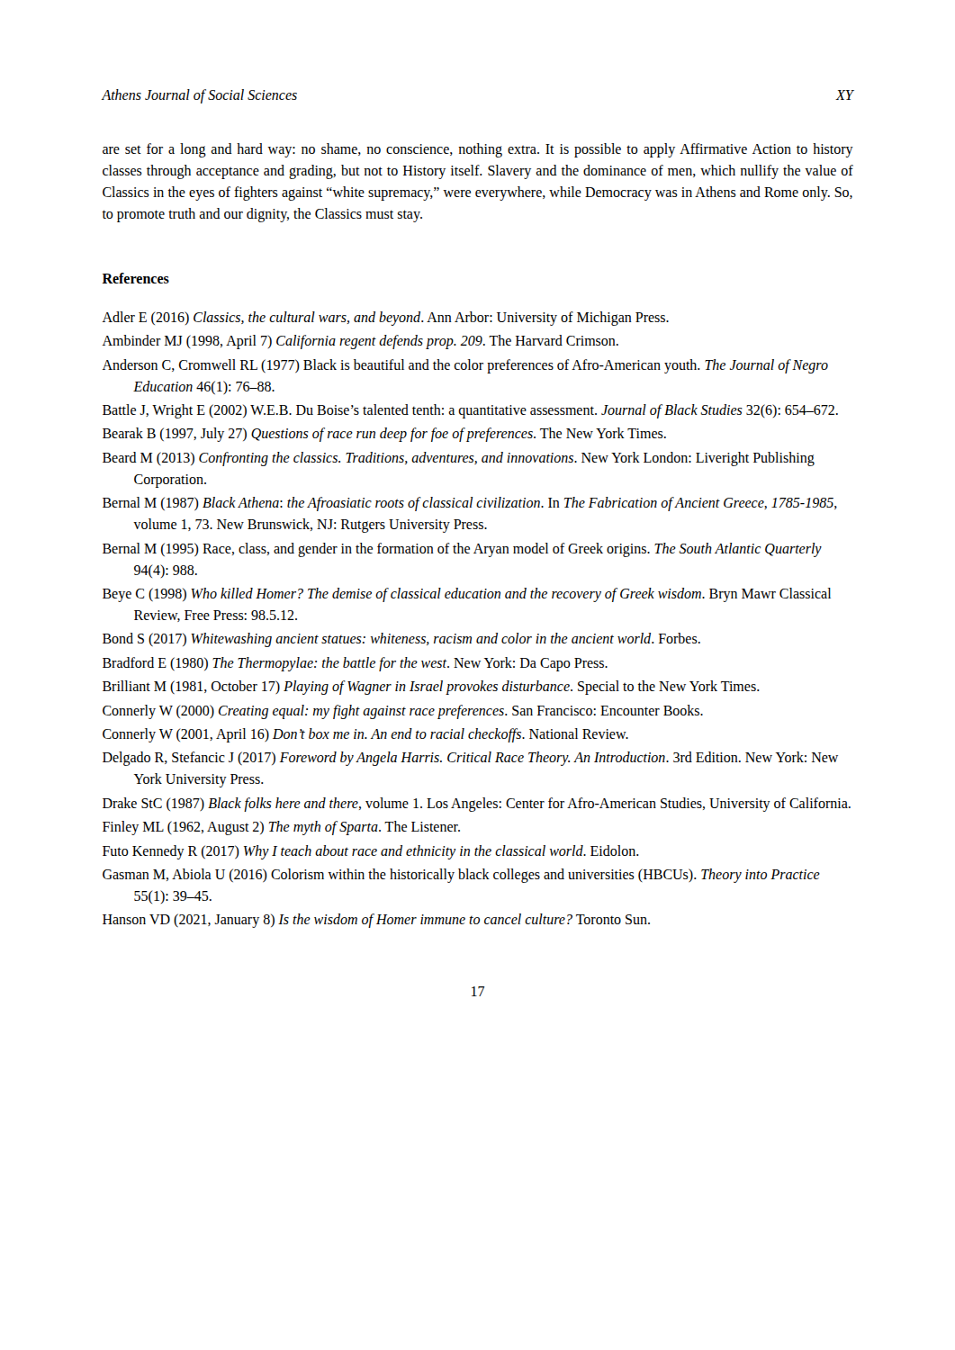Athens Journal of Social Sciences XY
are set for a long and hard way: no shame, no conscience, nothing extra. It is possible to apply Affirmative Action to history classes through acceptance and grading, but not to History itself. Slavery and the dominance of men, which nullify the value of Classics in the eyes of fighters against “white supremacy,” were everywhere, while Democracy was in Athens and Rome only. So, to promote truth and our dignity, the Classics must stay.
References
Adler E (2016) Classics, the cultural wars, and beyond. Ann Arbor: University of Michigan Press.
Ambinder MJ (1998, April 7) California regent defends prop. 209. The Harvard Crimson.
Anderson C, Cromwell RL (1977) Black is beautiful and the color preferences of Afro-American youth. The Journal of Negro Education 46(1): 76–88.
Battle J, Wright E (2002) W.E.B. Du Boise’s talented tenth: a quantitative assessment. Journal of Black Studies 32(6): 654–672.
Bearak B (1997, July 27) Questions of race run deep for foe of preferences. The New York Times.
Beard M (2013) Confronting the classics. Traditions, adventures, and innovations. New York London: Liveright Publishing Corporation.
Bernal M (1987) Black Athena: the Afroasiatic roots of classical civilization. In The Fabrication of Ancient Greece, 1785-1985, volume 1, 73. New Brunswick, NJ: Rutgers University Press.
Bernal M (1995) Race, class, and gender in the formation of the Aryan model of Greek origins. The South Atlantic Quarterly 94(4): 988.
Beye C (1998) Who killed Homer? The demise of classical education and the recovery of Greek wisdom. Bryn Mawr Classical Review, Free Press: 98.5.12.
Bond S (2017) Whitewashing ancient statues: whiteness, racism and color in the ancient world. Forbes.
Bradford E (1980) The Thermopylae: the battle for the west. New York: Da Capo Press.
Brilliant M (1981, October 17) Playing of Wagner in Israel provokes disturbance. Special to the New York Times.
Connerly W (2000) Creating equal: my fight against race preferences. San Francisco: Encounter Books.
Connerly W (2001, April 16) Don’t box me in. An end to racial checkoffs. National Review.
Delgado R, Stefancic J (2017) Foreword by Angela Harris. Critical Race Theory. An Introduction. 3rd Edition. New York: New York University Press.
Drake StC (1987) Black folks here and there, volume 1. Los Angeles: Center for Afro-American Studies, University of California.
Finley ML (1962, August 2) The myth of Sparta. The Listener.
Futo Kennedy R (2017) Why I teach about race and ethnicity in the classical world. Eidolon.
Gasman M, Abiola U (2016) Colorism within the historically black colleges and universities (HBCUs). Theory into Practice 55(1): 39–45.
Hanson VD (2021, January 8) Is the wisdom of Homer immune to cancel culture? Toronto Sun.
17